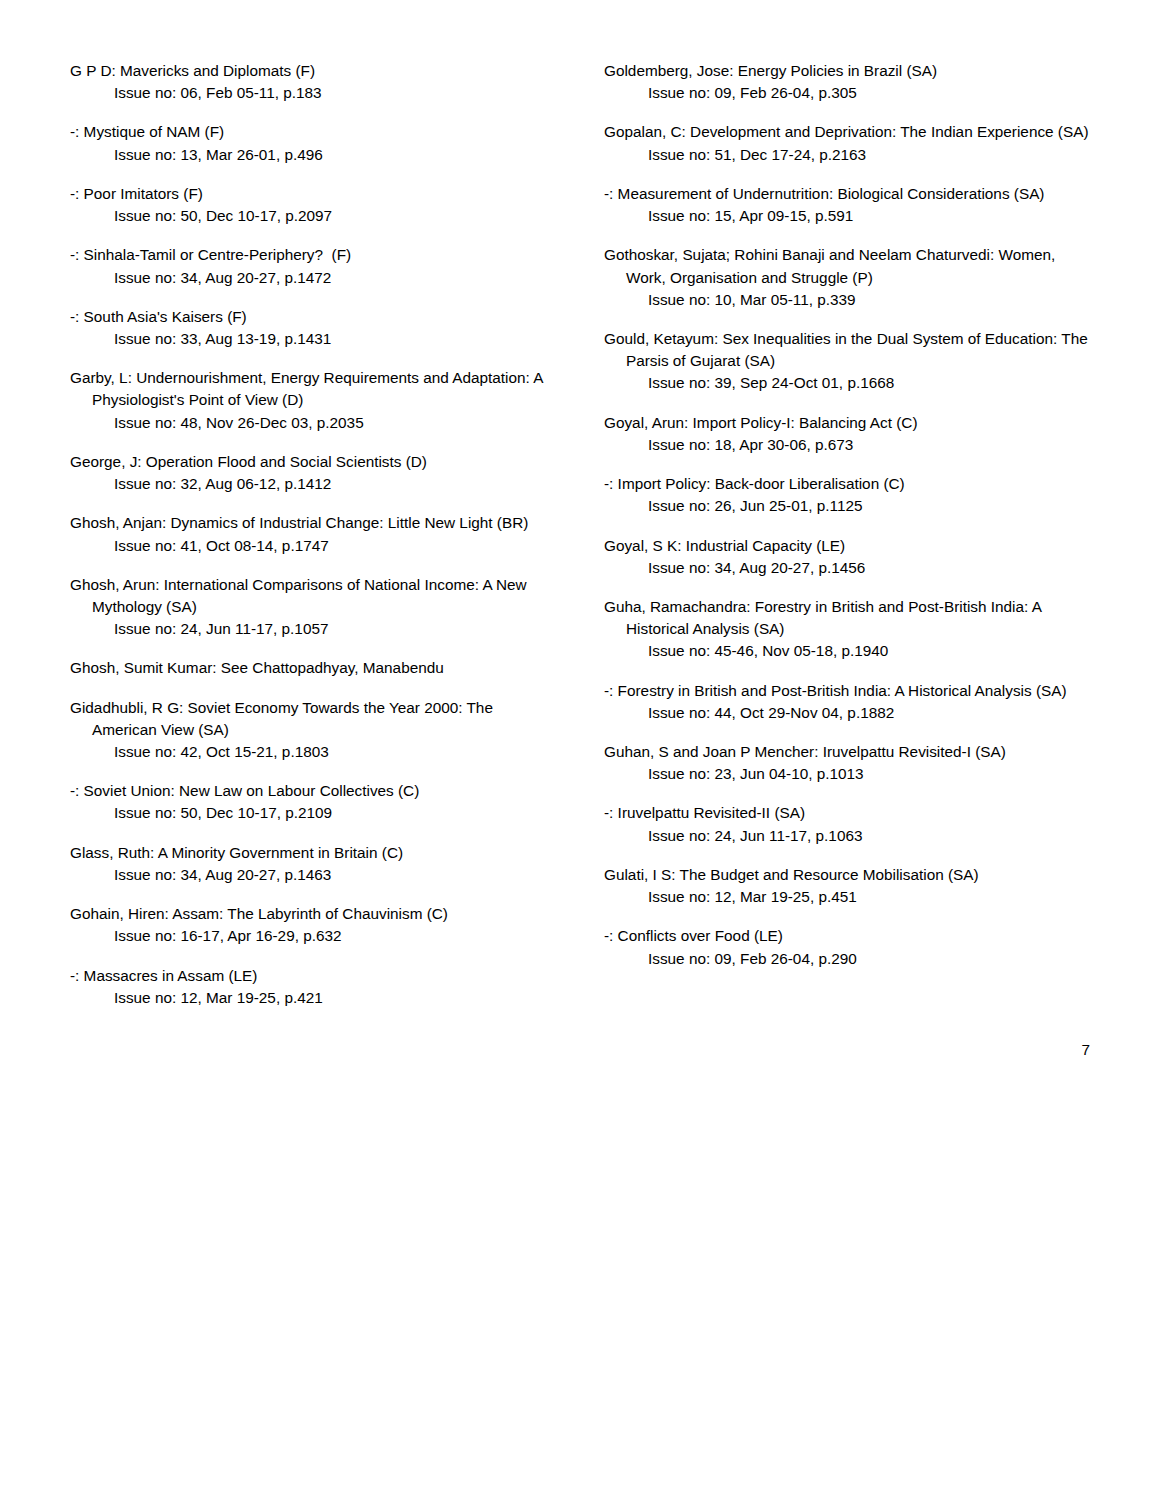G P D: Mavericks and Diplomats (F) Issue no: 06, Feb 05-11, p.183
-: Mystique of NAM (F) Issue no: 13, Mar 26-01, p.496
-: Poor Imitators (F) Issue no: 50, Dec 10-17, p.2097
-: Sinhala-Tamil or Centre-Periphery? (F) Issue no: 34, Aug 20-27, p.1472
-: South Asia's Kaisers (F) Issue no: 33, Aug 13-19, p.1431
Garby, L: Undernourishment, Energy Requirements and Adaptation: A Physiologist's Point of View (D) Issue no: 48, Nov 26-Dec 03, p.2035
George, J: Operation Flood and Social Scientists (D) Issue no: 32, Aug 06-12, p.1412
Ghosh, Anjan: Dynamics of Industrial Change: Little New Light (BR) Issue no: 41, Oct 08-14, p.1747
Ghosh, Arun: International Comparisons of National Income: A New Mythology (SA) Issue no: 24, Jun 11-17, p.1057
Ghosh, Sumit Kumar: See Chattopadhyay, Manabendu
Gidadhubli, R G: Soviet Economy Towards the Year 2000: The American View (SA) Issue no: 42, Oct 15-21, p.1803
-: Soviet Union: New Law on Labour Collectives (C) Issue no: 50, Dec 10-17, p.2109
Glass, Ruth: A Minority Government in Britain (C) Issue no: 34, Aug 20-27, p.1463
Gohain, Hiren: Assam: The Labyrinth of Chauvinism (C) Issue no: 16-17, Apr 16-29, p.632
-: Massacres in Assam (LE) Issue no: 12, Mar 19-25, p.421
Goldemberg, Jose: Energy Policies in Brazil (SA) Issue no: 09, Feb 26-04, p.305
Gopalan, C: Development and Deprivation: The Indian Experience (SA) Issue no: 51, Dec 17-24, p.2163
-: Measurement of Undernutrition: Biological Considerations (SA) Issue no: 15, Apr 09-15, p.591
Gothoskar, Sujata; Rohini Banaji and Neelam Chaturvedi: Women, Work, Organisation and Struggle (P) Issue no: 10, Mar 05-11, p.339
Gould, Ketayum: Sex Inequalities in the Dual System of Education: The Parsis of Gujarat (SA) Issue no: 39, Sep 24-Oct 01, p.1668
Goyal, Arun: Import Policy-I: Balancing Act (C) Issue no: 18, Apr 30-06, p.673
-: Import Policy: Back-door Liberalisation (C) Issue no: 26, Jun 25-01, p.1125
Goyal, S K: Industrial Capacity (LE) Issue no: 34, Aug 20-27, p.1456
Guha, Ramachandra: Forestry in British and Post-British India: A Historical Analysis (SA) Issue no: 45-46, Nov 05-18, p.1940
-: Forestry in British and Post-British India: A Historical Analysis (SA) Issue no: 44, Oct 29-Nov 04, p.1882
Guhan, S and Joan P Mencher: Iruvelpattu Revisited-I (SA) Issue no: 23, Jun 04-10, p.1013
-: Iruvelpattu Revisited-II (SA) Issue no: 24, Jun 11-17, p.1063
Gulati, I S: The Budget and Resource Mobilisation (SA) Issue no: 12, Mar 19-25, p.451
-: Conflicts over Food (LE) Issue no: 09, Feb 26-04, p.290
7